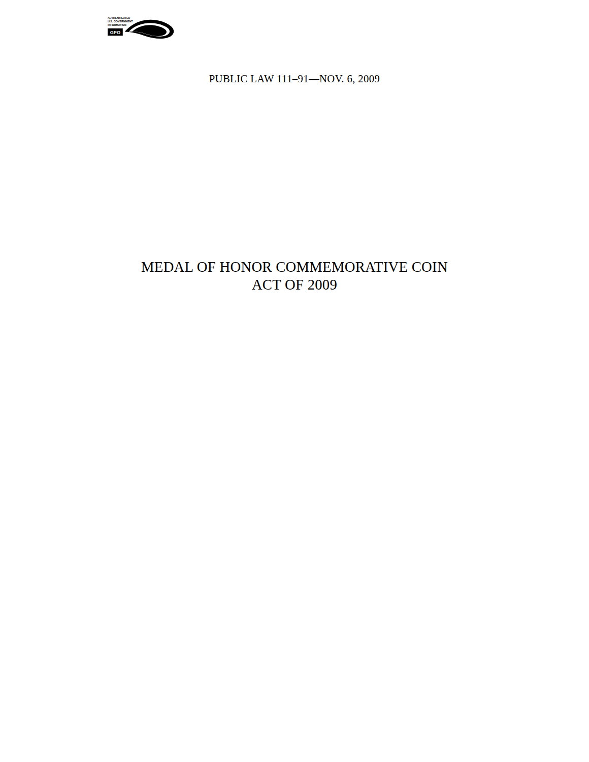AUTHENTICATED U.S. GOVERNMENT INFORMATION GPO
PUBLIC LAW 111–91—NOV. 6, 2009
MEDAL OF HONOR COMMEMORATIVE COIN
ACT OF 2009